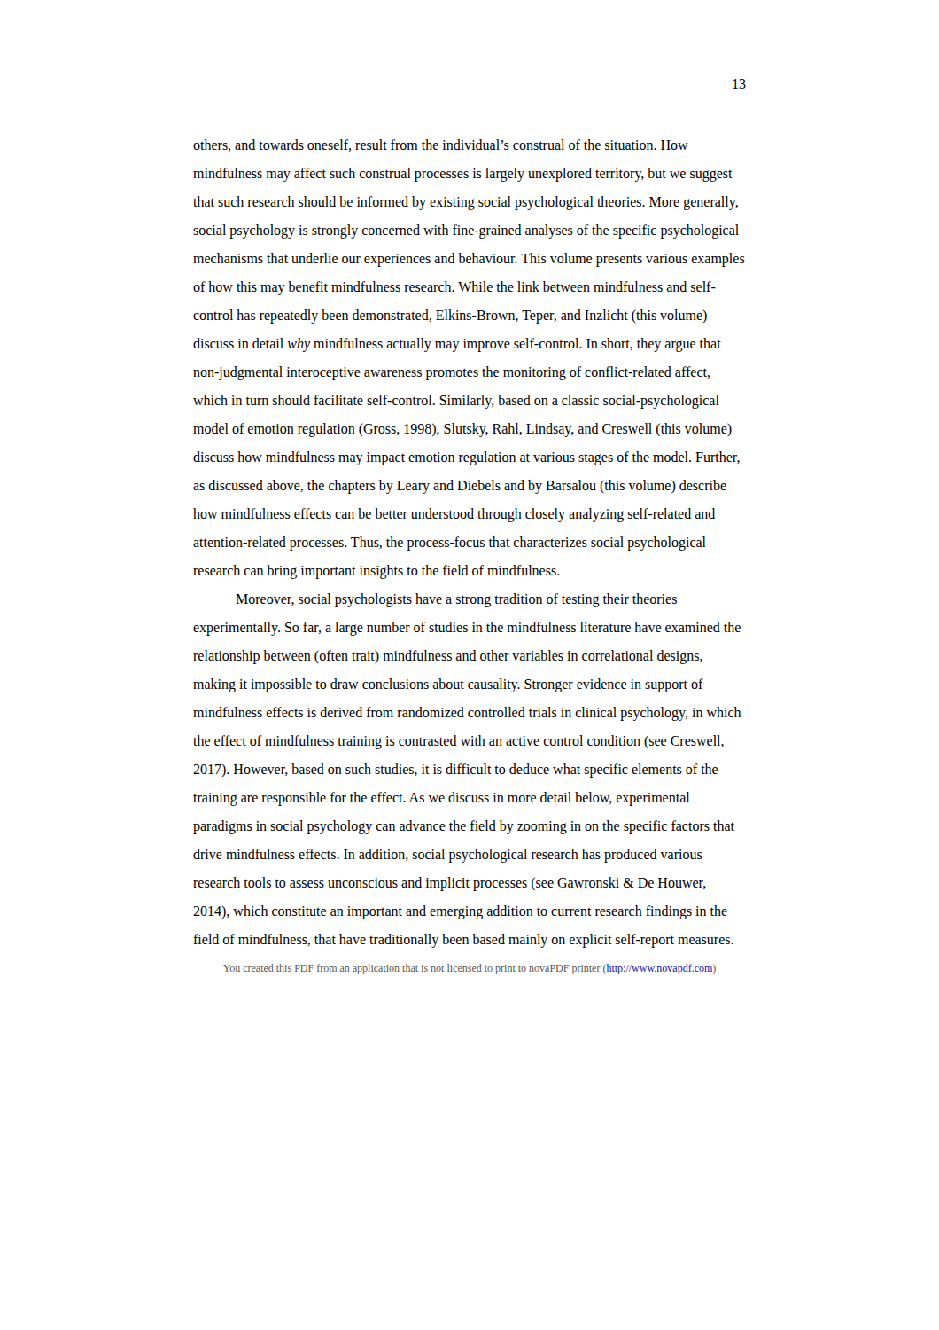13
others, and towards oneself, result from the individual’s construal of the situation. How mindfulness may affect such construal processes is largely unexplored territory, but we suggest that such research should be informed by existing social psychological theories. More generally, social psychology is strongly concerned with fine-grained analyses of the specific psychological mechanisms that underlie our experiences and behaviour. This volume presents various examples of how this may benefit mindfulness research. While the link between mindfulness and self-control has repeatedly been demonstrated, Elkins-Brown, Teper, and Inzlicht (this volume) discuss in detail why mindfulness actually may improve self-control. In short, they argue that non-judgmental interoceptive awareness promotes the monitoring of conflict-related affect, which in turn should facilitate self-control. Similarly, based on a classic social-psychological model of emotion regulation (Gross, 1998), Slutsky, Rahl, Lindsay, and Creswell (this volume) discuss how mindfulness may impact emotion regulation at various stages of the model. Further, as discussed above, the chapters by Leary and Diebels and by Barsalou (this volume) describe how mindfulness effects can be better understood through closely analyzing self-related and attention-related processes. Thus, the process-focus that characterizes social psychological research can bring important insights to the field of mindfulness.
Moreover, social psychologists have a strong tradition of testing their theories experimentally. So far, a large number of studies in the mindfulness literature have examined the relationship between (often trait) mindfulness and other variables in correlational designs, making it impossible to draw conclusions about causality. Stronger evidence in support of mindfulness effects is derived from randomized controlled trials in clinical psychology, in which the effect of mindfulness training is contrasted with an active control condition (see Creswell, 2017). However, based on such studies, it is difficult to deduce what specific elements of the training are responsible for the effect. As we discuss in more detail below, experimental paradigms in social psychology can advance the field by zooming in on the specific factors that drive mindfulness effects. In addition, social psychological research has produced various research tools to assess unconscious and implicit processes (see Gawronski & De Houwer, 2014), which constitute an important and emerging addition to current research findings in the field of mindfulness, that have traditionally been based mainly on explicit self-report measures.
You created this PDF from an application that is not licensed to print to novaPDF printer (http://www.novapdf.com)